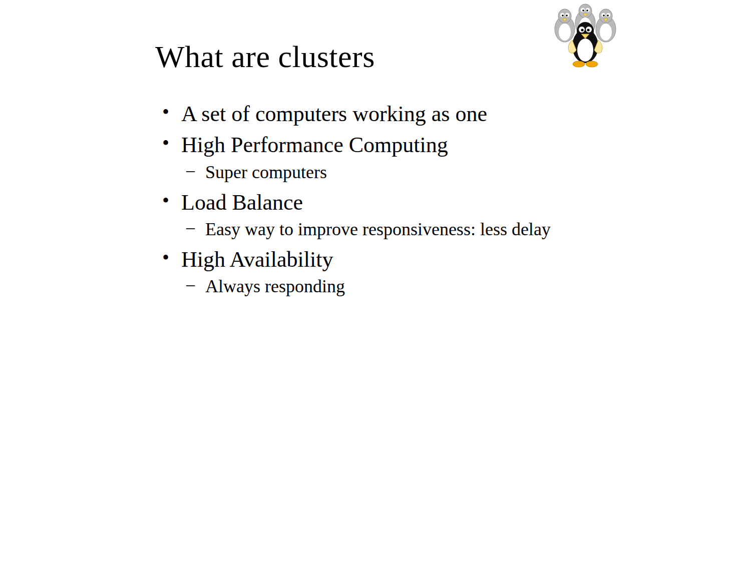What are clusters
•A set of computers working as one
•High Performance Computing
–Super computers
•Load Balance
–Easy way to improve responsiveness: less delay
•High Availability
–Always responding